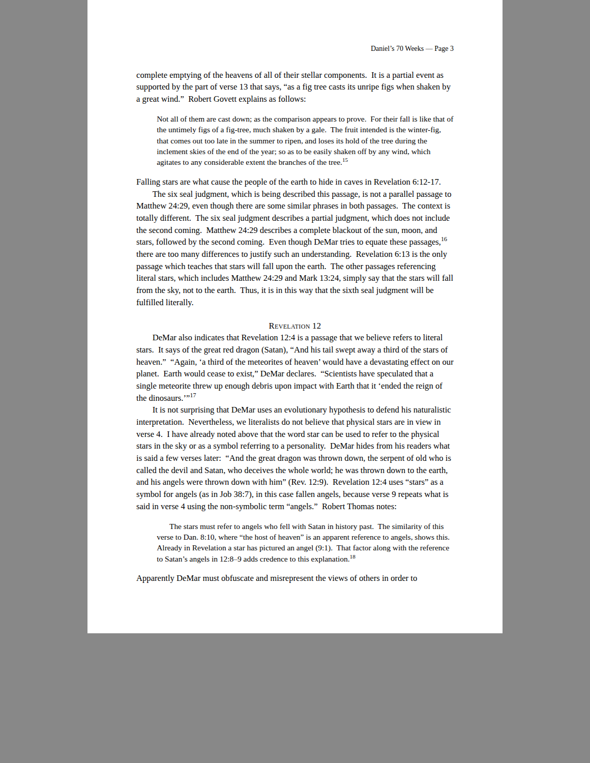Daniel’s 70 Weeks — Page 3
complete emptying of the heavens of all of their stellar components. It is a partial event as supported by the part of verse 13 that says, “as a fig tree casts its unripe figs when shaken by a great wind.” Robert Govett explains as follows:
Not all of them are cast down; as the comparison appears to prove. For their fall is like that of the untimely figs of a fig-tree, much shaken by a gale. The fruit intended is the winter-fig, that comes out too late in the summer to ripen, and loses its hold of the tree during the inclement skies of the end of the year; so as to be easily shaken off by any wind, which agitates to any considerable extent the branches of the tree.15
Falling stars are what cause the people of the earth to hide in caves in Revelation 6:12-17.
The six seal judgment, which is being described this passage, is not a parallel passage to Matthew 24:29, even though there are some similar phrases in both passages. The context is totally different. The six seal judgment describes a partial judgment, which does not include the second coming. Matthew 24:29 describes a complete blackout of the sun, moon, and stars, followed by the second coming. Even though DeMar tries to equate these passages,16 there are too many differences to justify such an understanding. Revelation 6:13 is the only passage which teaches that stars will fall upon the earth. The other passages referencing literal stars, which includes Matthew 24:29 and Mark 13:24, simply say that the stars will fall from the sky, not to the earth. Thus, it is in this way that the sixth seal judgment will be fulfilled literally.
Revelation 12
DeMar also indicates that Revelation 12:4 is a passage that we believe refers to literal stars. It says of the great red dragon (Satan), “And his tail swept away a third of the stars of heaven.” “Again, ‘a third of the meteorites of heaven’ would have a devastating effect on our planet. Earth would cease to exist,” DeMar declares. “Scientists have speculated that a single meteorite threw up enough debris upon impact with Earth that it ‘ended the reign of the dinosaurs.’”17
It is not surprising that DeMar uses an evolutionary hypothesis to defend his naturalistic interpretation. Nevertheless, we literalists do not believe that physical stars are in view in verse 4. I have already noted above that the word star can be used to refer to the physical stars in the sky or as a symbol referring to a personality. DeMar hides from his readers what is said a few verses later: “And the great dragon was thrown down, the serpent of old who is called the devil and Satan, who deceives the whole world; he was thrown down to the earth, and his angels were thrown down with him” (Rev. 12:9). Revelation 12:4 uses “stars” as a symbol for angels (as in Job 38:7), in this case fallen angels, because verse 9 repeats what is said in verse 4 using the non-symbolic term “angels.” Robert Thomas notes:
The stars must refer to angels who fell with Satan in history past. The similarity of this verse to Dan. 8:10, where “the host of heaven” is an apparent reference to angels, shows this. Already in Revelation a star has pictured an angel (9:1). That factor along with the reference to Satan’s angels in 12:8–9 adds credence to this explanation.18
Apparently DeMar must obfuscate and misrepresent the views of others in order to